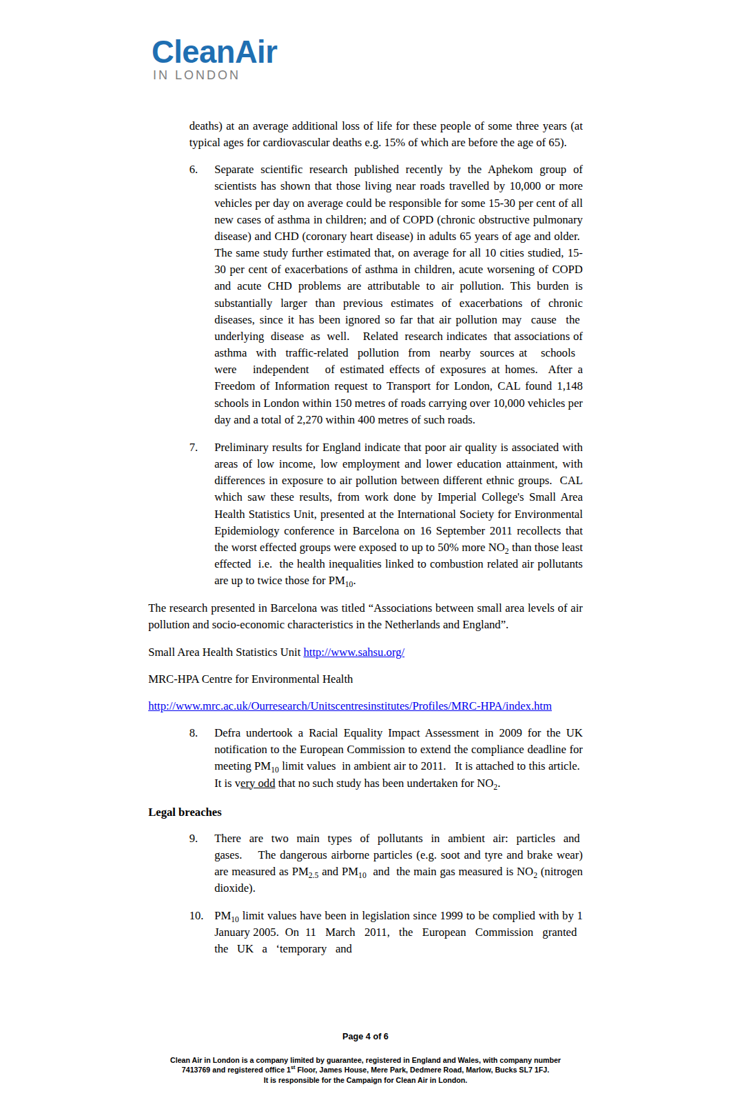CleanAir
IN LONDON
deaths) at an average additional loss of life for these people of some three years (at typical ages for cardiovascular deaths e.g. 15% of which are before the age of 65).
6. Separate scientific research published recently by the Aphekom group of scientists has shown that those living near roads travelled by 10,000 or more vehicles per day on average could be responsible for some 15-30 per cent of all new cases of asthma in children; and of COPD (chronic obstructive pulmonary disease) and CHD (coronary heart disease) in adults 65 years of age and older. The same study further estimated that, on average for all 10 cities studied, 15-30 per cent of exacerbations of asthma in children, acute worsening of COPD and acute CHD problems are attributable to air pollution. This burden is substantially larger than previous estimates of exacerbations of chronic diseases, since it has been ignored so far that air pollution may cause the underlying disease as well. Related research indicates that associations of asthma with traffic-related pollution from nearby sources at schools were independent of estimated effects of exposures at homes. After a Freedom of Information request to Transport for London, CAL found 1,148 schools in London within 150 metres of roads carrying over 10,000 vehicles per day and a total of 2,270 within 400 metres of such roads.
7. Preliminary results for England indicate that poor air quality is associated with areas of low income, low employment and lower education attainment, with differences in exposure to air pollution between different ethnic groups. CAL which saw these results, from work done by Imperial College's Small Area Health Statistics Unit, presented at the International Society for Environmental Epidemiology conference in Barcelona on 16 September 2011 recollects that the worst effected groups were exposed to up to 50% more NO2 than those least effected i.e. the health inequalities linked to combustion related air pollutants are up to twice those for PM10.
The research presented in Barcelona was titled “Associations between small area levels of air pollution and socio-economic characteristics in the Netherlands and England”.
Small Area Health Statistics Unit http://www.sahsu.org/
MRC-HPA Centre for Environmental Health
http://www.mrc.ac.uk/Ourresearch/Unitscentresinstitutes/Profiles/MRC-HPA/index.htm
8. Defra undertook a Racial Equality Impact Assessment in 2009 for the UK notification to the European Commission to extend the compliance deadline for meeting PM10 limit values in ambient air to 2011. It is attached to this article. It is very odd that no such study has been undertaken for NO2.
Legal breaches
9. There are two main types of pollutants in ambient air: particles and gases. The dangerous airborne particles (e.g. soot and tyre and brake wear) are measured as PM2.5 and PM10 and the main gas measured is NO2 (nitrogen dioxide).
10. PM10 limit values have been in legislation since 1999 to be complied with by 1 January 2005. On 11 March 2011, the European Commission granted the UK a ‘temporary and
Page 4 of 6
Clean Air in London is a company limited by guarantee, registered in England and Wales, with company number
7413769 and registered office 1st Floor, James House, Mere Park, Dedmere Road, Marlow, Bucks SL7 1FJ.
It is responsible for the Campaign for Clean Air in London.